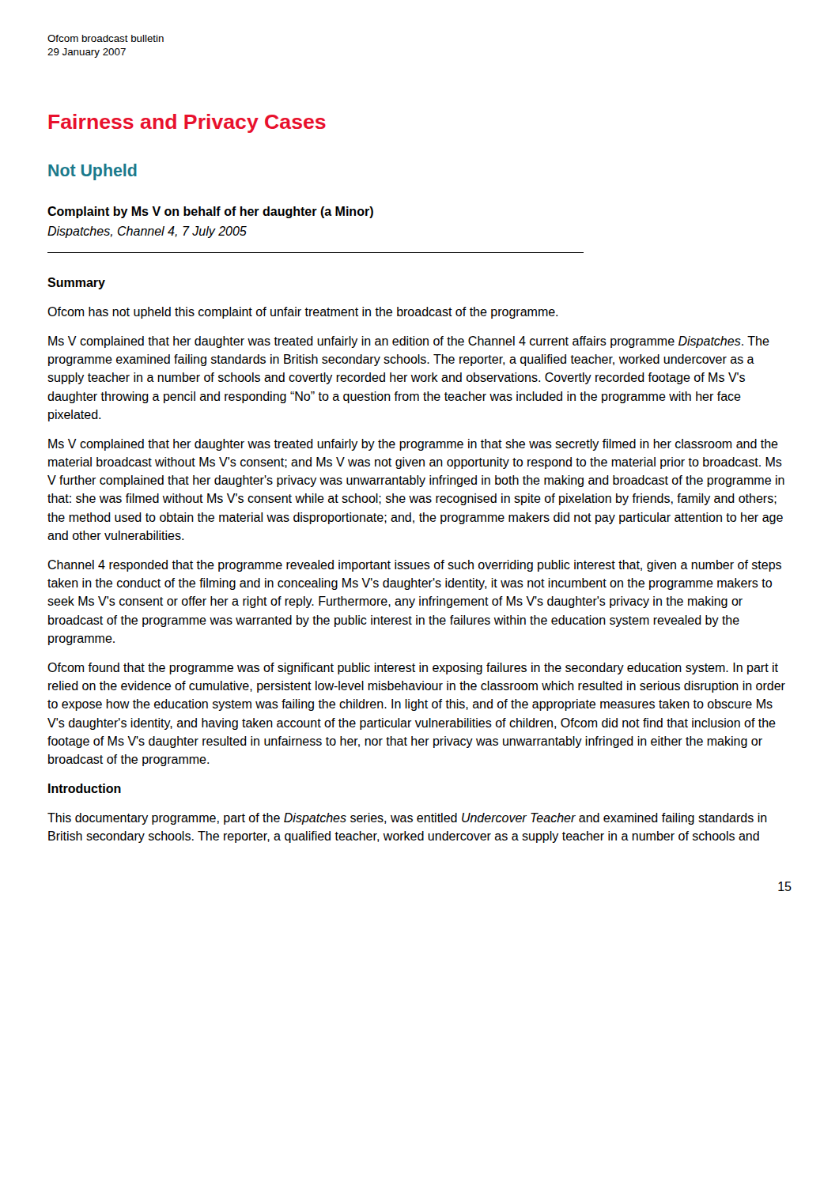Ofcom broadcast bulletin
29 January 2007
Fairness and Privacy Cases
Not Upheld
Complaint by Ms V on behalf of her daughter (a Minor)
Dispatches, Channel 4, 7 July 2005
Summary
Ofcom has not upheld this complaint of unfair treatment in the broadcast of the programme.
Ms V complained that her daughter was treated unfairly in an edition of the Channel 4 current affairs programme Dispatches. The programme examined failing standards in British secondary schools. The reporter, a qualified teacher, worked undercover as a supply teacher in a number of schools and covertly recorded her work and observations. Covertly recorded footage of Ms V's daughter throwing a pencil and responding “No” to a question from the teacher was included in the programme with her face pixelated.
Ms V complained that her daughter was treated unfairly by the programme in that she was secretly filmed in her classroom and the material broadcast without Ms V's consent; and Ms V was not given an opportunity to respond to the material prior to broadcast. Ms V further complained that her daughter's privacy was unwarrantably infringed in both the making and broadcast of the programme in that: she was filmed without Ms V's consent while at school; she was recognised in spite of pixelation by friends, family and others; the method used to obtain the material was disproportionate; and, the programme makers did not pay particular attention to her age and other vulnerabilities.
Channel 4 responded that the programme revealed important issues of such overriding public interest that, given a number of steps taken in the conduct of the filming and in concealing Ms V's daughter's identity, it was not incumbent on the programme makers to seek Ms V's consent or offer her a right of reply. Furthermore, any infringement of Ms V's daughter's privacy in the making or broadcast of the programme was warranted by the public interest in the failures within the education system revealed by the programme.
Ofcom found that the programme was of significant public interest in exposing failures in the secondary education system. In part it relied on the evidence of cumulative, persistent low-level misbehaviour in the classroom which resulted in serious disruption in order to expose how the education system was failing the children. In light of this, and of the appropriate measures taken to obscure Ms V's daughter's identity, and having taken account of the particular vulnerabilities of children, Ofcom did not find that inclusion of the footage of Ms V's daughter resulted in unfairness to her, nor that her privacy was unwarrantably infringed in either the making or broadcast of the programme.
Introduction
This documentary programme, part of the Dispatches series, was entitled Undercover Teacher and examined failing standards in British secondary schools. The reporter, a qualified teacher, worked undercover as a supply teacher in a number of schools and
15